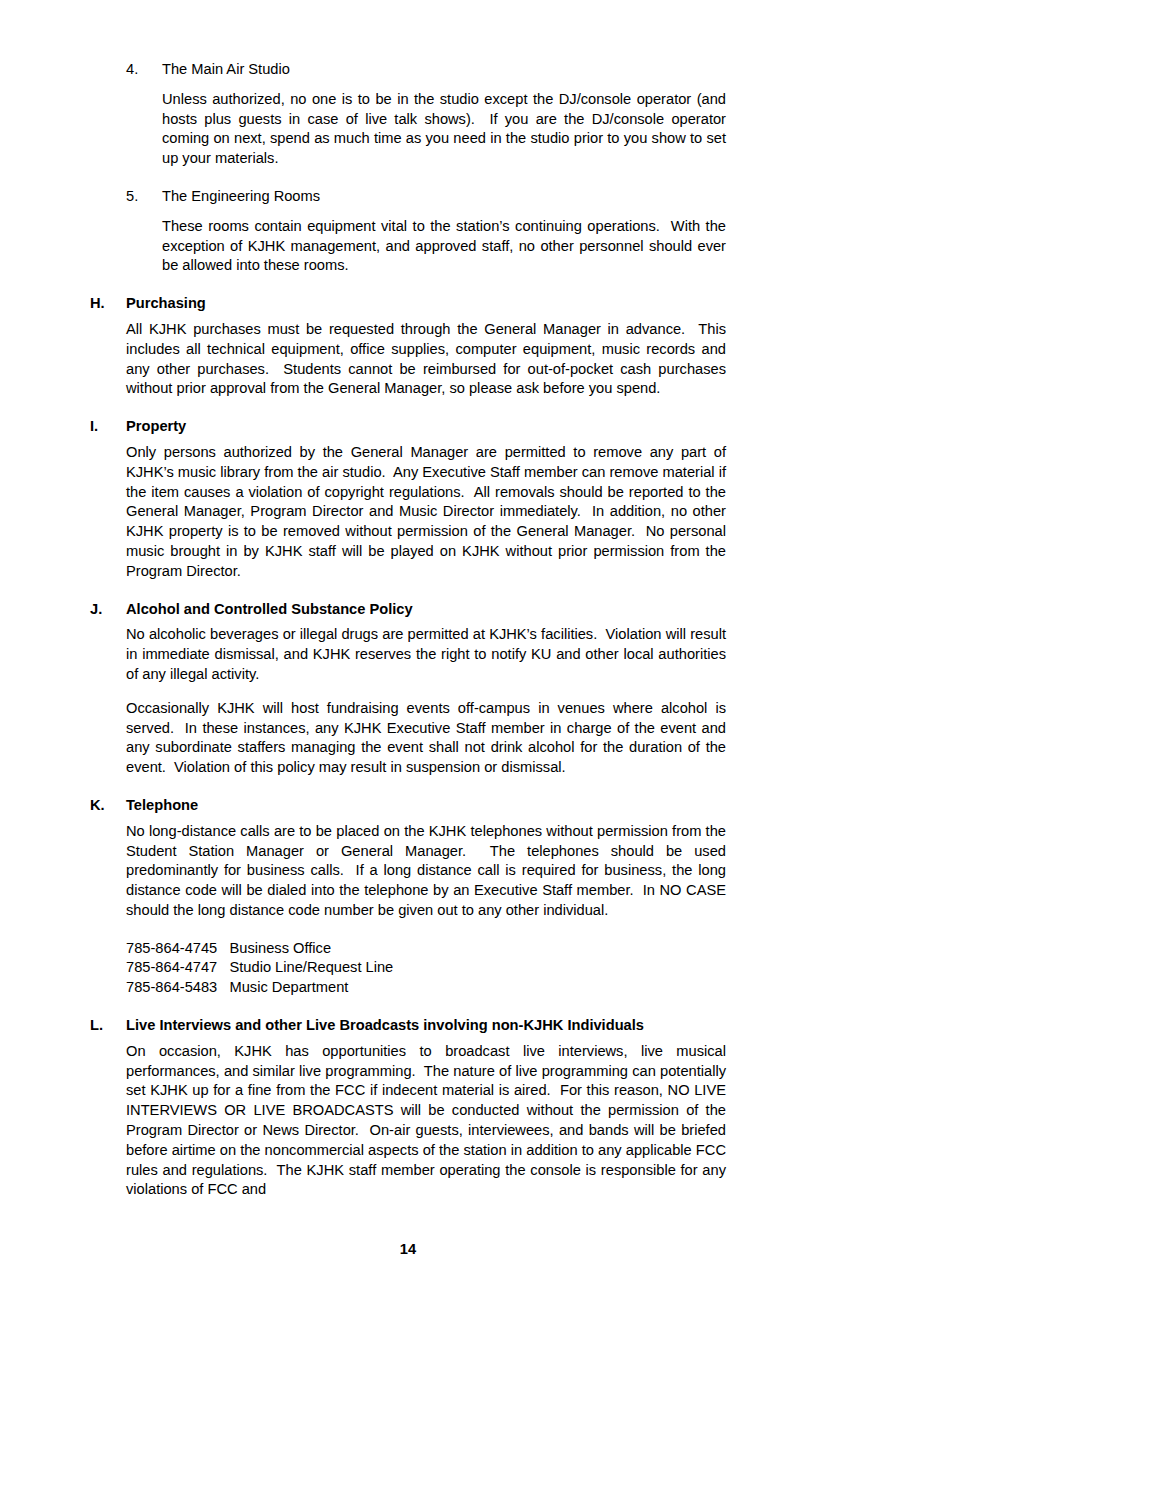4. The Main Air Studio
Unless authorized, no one is to be in the studio except the DJ/console operator (and hosts plus guests in case of live talk shows). If you are the DJ/console operator coming on next, spend as much time as you need in the studio prior to you show to set up your materials.
5. The Engineering Rooms
These rooms contain equipment vital to the station’s continuing operations. With the exception of KJHK management, and approved staff, no other personnel should ever be allowed into these rooms.
H. Purchasing
All KJHK purchases must be requested through the General Manager in advance. This includes all technical equipment, office supplies, computer equipment, music records and any other purchases. Students cannot be reimbursed for out-of-pocket cash purchases without prior approval from the General Manager, so please ask before you spend.
I. Property
Only persons authorized by the General Manager are permitted to remove any part of KJHK’s music library from the air studio. Any Executive Staff member can remove material if the item causes a violation of copyright regulations. All removals should be reported to the General Manager, Program Director and Music Director immediately. In addition, no other KJHK property is to be removed without permission of the General Manager. No personal music brought in by KJHK staff will be played on KJHK without prior permission from the Program Director.
J. Alcohol and Controlled Substance Policy
No alcoholic beverages or illegal drugs are permitted at KJHK’s facilities. Violation will result in immediate dismissal, and KJHK reserves the right to notify KU and other local authorities of any illegal activity.
Occasionally KJHK will host fundraising events off-campus in venues where alcohol is served. In these instances, any KJHK Executive Staff member in charge of the event and any subordinate staffers managing the event shall not drink alcohol for the duration of the event. Violation of this policy may result in suspension or dismissal.
K. Telephone
No long-distance calls are to be placed on the KJHK telephones without permission from the Student Station Manager or General Manager. The telephones should be used predominantly for business calls. If a long distance call is required for business, the long distance code will be dialed into the telephone by an Executive Staff member. In NO CASE should the long distance code number be given out to any other individual.
785-864-4745 Business Office 785-864-4747 Studio Line/Request Line 785-864-5483 Music Department
L. Live Interviews and other Live Broadcasts involving non-KJHK Individuals
On occasion, KJHK has opportunities to broadcast live interviews, live musical performances, and similar live programming. The nature of live programming can potentially set KJHK up for a fine from the FCC if indecent material is aired. For this reason, NO LIVE INTERVIEWS OR LIVE BROADCASTS will be conducted without the permission of the Program Director or News Director. On-air guests, interviewees, and bands will be briefed before airtime on the noncommercial aspects of the station in addition to any applicable FCC rules and regulations. The KJHK staff member operating the console is responsible for any violations of FCC and
14